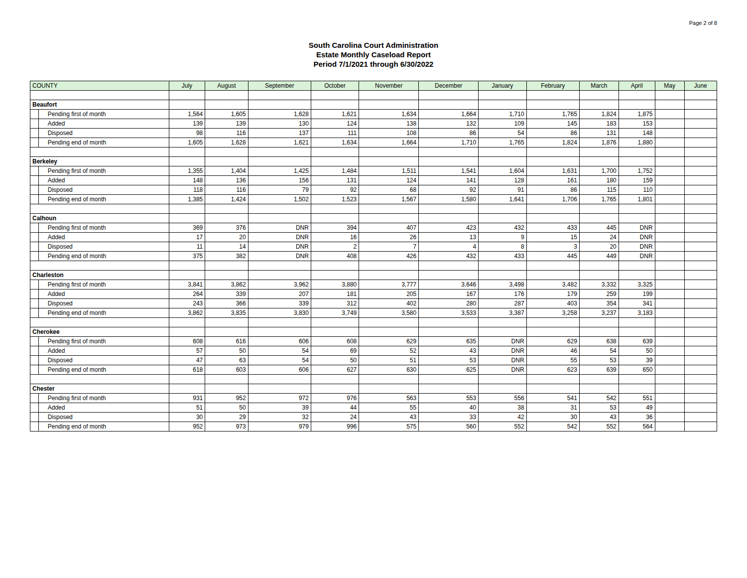Page 2 of 8
South Carolina Court Administration
Estate Monthly Caseload Report
Period 7/1/2021 through 6/30/2022
| COUNTY | July | August | September | October | November | December | January | February | March | April | May | June |
| --- | --- | --- | --- | --- | --- | --- | --- | --- | --- | --- | --- | --- |
| Beaufort | | | | | | | | | | | | |
| | Pending first of month | 1,564 | 1,605 | 1,628 | 1,621 | 1,634 | 1,664 | 1,710 | 1,765 | 1,824 | 1,875 | | |
| | Added | 139 | 139 | 130 | 124 | 138 | 132 | 109 | 145 | 183 | 153 | | |
| | Disposed | 98 | 116 | 137 | 111 | 108 | 86 | 54 | 86 | 131 | 148 | | |
| | Pending end of month | 1,605 | 1,628 | 1,621 | 1,634 | 1,664 | 1,710 | 1,765 | 1,824 | 1,876 | 1,880 | | |
| Berkeley | | | | | | | | | | | | |
| | Pending first of month | 1,355 | 1,404 | 1,425 | 1,484 | 1,511 | 1,541 | 1,604 | 1,631 | 1,700 | 1,752 | | |
| | Added | 148 | 136 | 156 | 131 | 124 | 141 | 128 | 161 | 180 | 159 | | |
| | Disposed | 118 | 116 | 79 | 92 | 68 | 92 | 91 | 86 | 115 | 110 | | |
| | Pending end of month | 1,385 | 1,424 | 1,502 | 1,523 | 1,567 | 1,580 | 1,641 | 1,706 | 1,765 | 1,801 | | |
| Calhoun | | | | | | | | | | | | |
| | Pending first of month | 369 | 376 | DNR | 394 | 407 | 423 | 432 | 433 | 445 | DNR | | |
| | Added | 17 | 20 | DNR | 16 | 26 | 13 | 9 | 15 | 24 | DNR | | |
| | Disposed | 11 | 14 | DNR | 2 | 7 | 4 | 8 | 3 | 20 | DNR | | |
| | Pending end of month | 375 | 382 | DNR | 408 | 426 | 432 | 433 | 445 | 449 | DNR | | |
| Charleston | | | | | | | | | | | | |
| | Pending first of month | 3,841 | 3,862 | 3,962 | 3,880 | 3,777 | 3,646 | 3,498 | 3,482 | 3,332 | 3,325 | | |
| | Added | 264 | 339 | 207 | 181 | 205 | 167 | 176 | 179 | 259 | 199 | | |
| | Disposed | 243 | 366 | 339 | 312 | 402 | 280 | 287 | 403 | 354 | 341 | | |
| | Pending end of month | 3,862 | 3,835 | 3,830 | 3,749 | 3,580 | 3,533 | 3,387 | 3,258 | 3,237 | 3,183 | | |
| Cherokee | | | | | | | | | | | | |
| | Pending first of month | 608 | 616 | 606 | 608 | 629 | 635 | DNR | 629 | 638 | 639 | | |
| | Added | 57 | 50 | 54 | 69 | 52 | 43 | DNR | 46 | 54 | 50 | | |
| | Disposed | 47 | 63 | 54 | 50 | 51 | 53 | DNR | 55 | 53 | 39 | | |
| | Pending end of month | 618 | 603 | 606 | 627 | 630 | 625 | DNR | 623 | 639 | 650 | | |
| Chester | | | | | | | | | | | | |
| | Pending first of month | 931 | 952 | 972 | 976 | 563 | 553 | 556 | 541 | 542 | 551 | | |
| | Added | 51 | 50 | 39 | 44 | 55 | 40 | 38 | 31 | 53 | 49 | | |
| | Disposed | 30 | 29 | 32 | 24 | 43 | 33 | 42 | 30 | 43 | 36 | | |
| | Pending end of month | 952 | 973 | 979 | 996 | 575 | 560 | 552 | 542 | 552 | 564 | | |